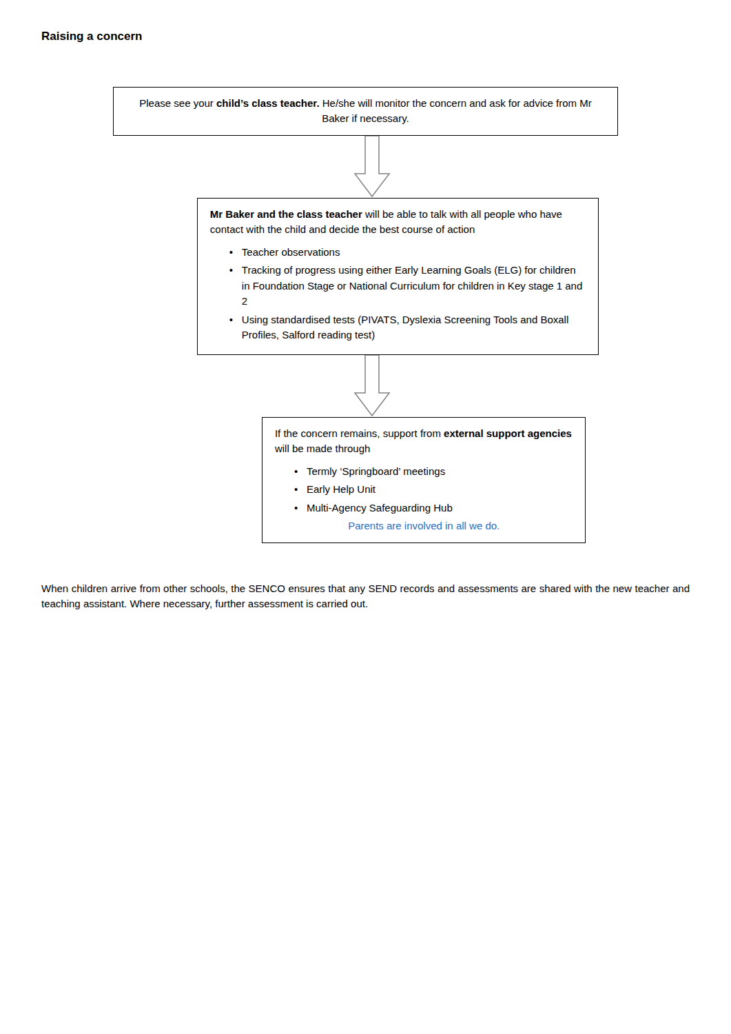Raising a concern
Please see your child’s class teacher. He/she will monitor the concern and ask for advice from Mr Baker if necessary.
Mr Baker and the class teacher will be able to talk with all people who have contact with the child and decide the best course of action
Teacher observations
Tracking of progress using either Early Learning Goals (ELG) for children in Foundation Stage or National Curriculum for children in Key stage 1 and 2
Using standardised tests (PIVATS, Dyslexia Screening Tools and Boxall Profiles, Salford reading test)
If the concern remains, support from external support agencies will be made through
Termly ‘Springboard’ meetings
Early Help Unit
Multi-Agency Safeguarding Hub
Parents are involved in all we do.
When children arrive from other schools, the SENCO ensures that any SEND records and assessments are shared with the new teacher and teaching assistant. Where necessary, further assessment is carried out.